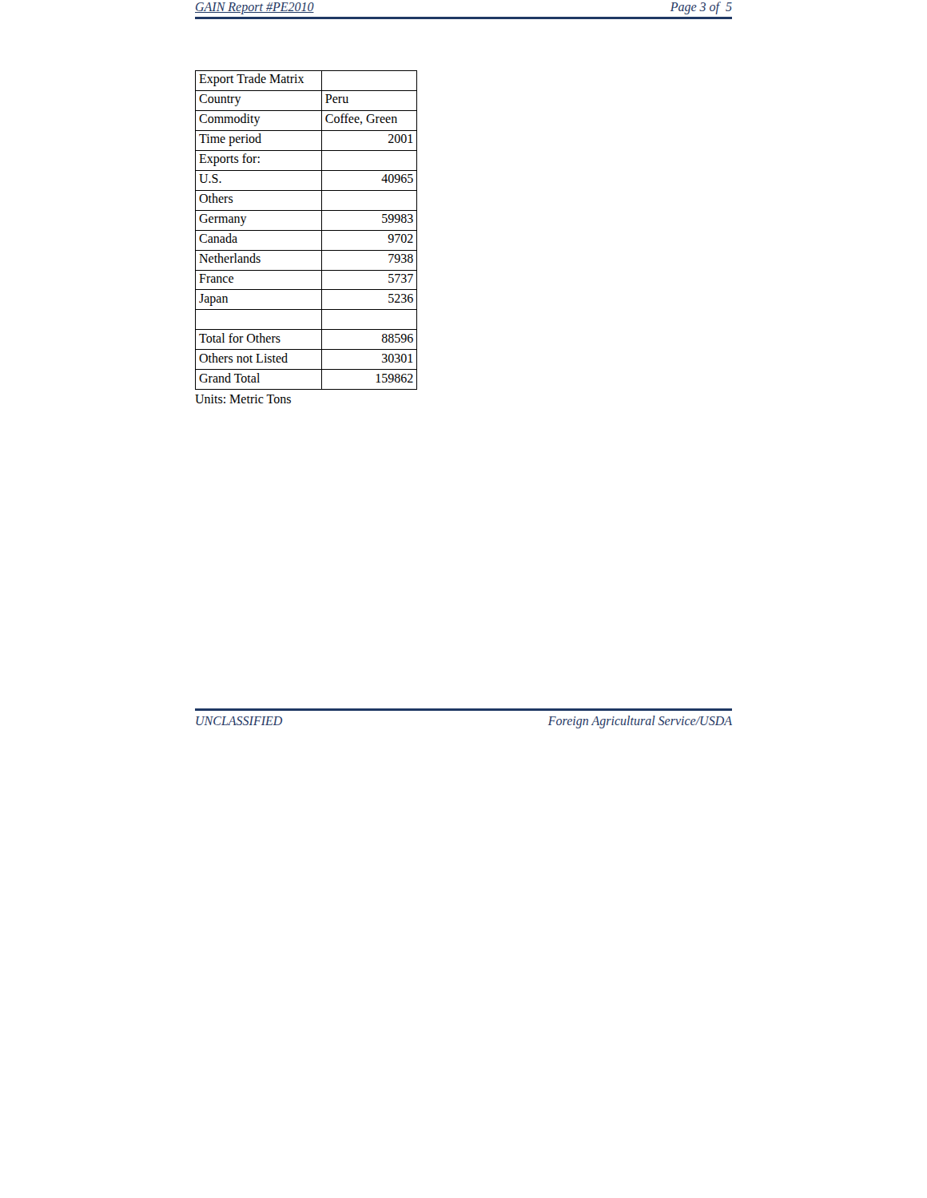GAIN Report #PE2010
Page 3 of 5
| Export Trade Matrix | |
| Country | Peru |
| Commodity | Coffee, Green |
| Time period | 2001 |
| Exports for: | |
| U.S. | 40965 |
| Others | |
| Germany | 59983 |
| Canada | 9702 |
| Netherlands | 7938 |
| France | 5737 |
| Japan | 5236 |
| Total for Others | 88596 |
| Others not Listed | 30301 |
| Grand Total | 159862 |
Units: Metric Tons
UNCLASSIFIED
Foreign Agricultural Service/USDA